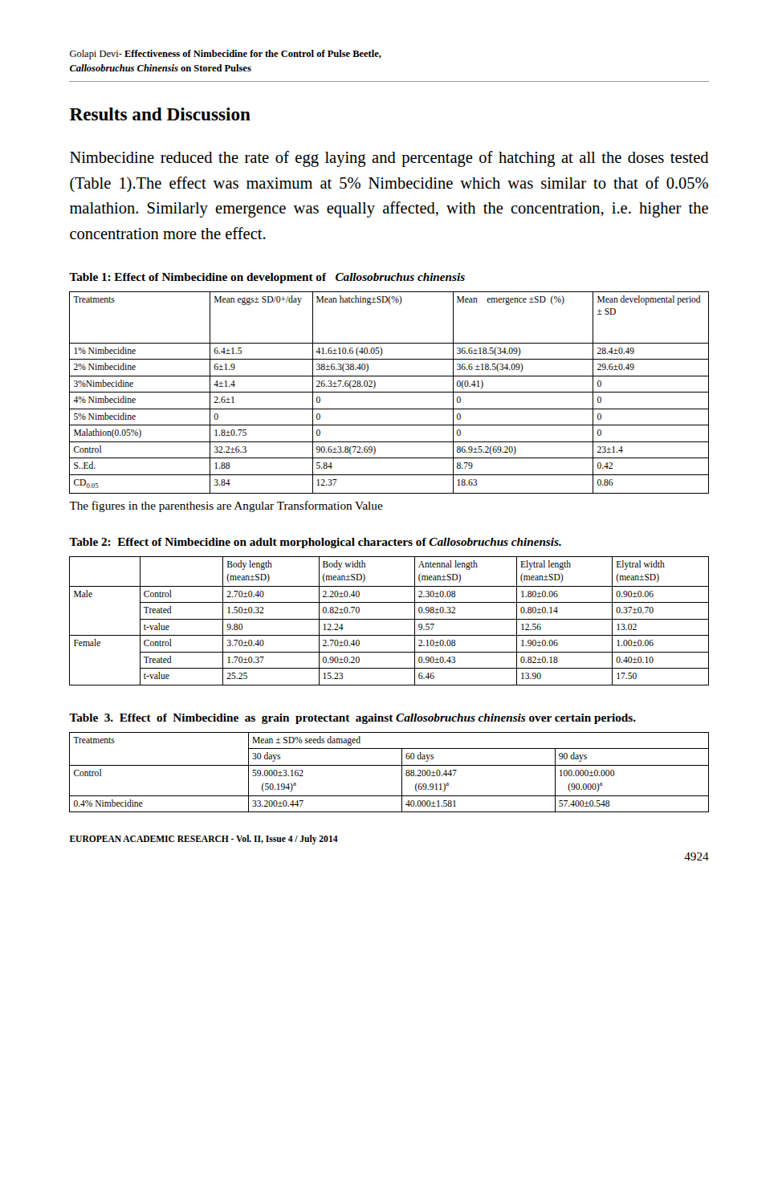Golapi Devi- Effectiveness of Nimbecidine for the Control of Pulse Beetle,
Callosobruchus Chinensis on Stored Pulses
Results and Discussion
Nimbecidine reduced the rate of egg laying and percentage of hatching at all the doses tested (Table 1).The effect was maximum at 5% Nimbecidine which was similar to that of 0.05% malathion. Similarly emergence was equally affected, with the concentration, i.e. higher the concentration more the effect.
Table 1: Effect of Nimbecidine on development of Callosobruchus chinensis
| Treatments | Mean eggs± SD/0+/day | Mean hatching±SD(%) | Mean emergence ±SD (%) | Mean developmental period ± SD |
| --- | --- | --- | --- | --- |
| 1% Nimbecidine | 6.4±1.5 | 41.6±10.6 (40.05) | 36.6±18.5(34.09) | 28.4±0.49 |
| 2% Nimbecidine | 6±1.9 | 38±6.3(38.40) | 36.6 ±18.5(34.09) | 29.6±0.49 |
| 3%Nimbecidine | 4±1.4 | 26.3±7.6(28.02) | 0(0.41) | 0 |
| 4% Nimbecidine | 2.6±1 | 0 | 0 | 0 |
| 5% Nimbecidine | 0 | 0 | 0 | 0 |
| Malathion(0.05%) | 1.8±0.75 | 0 | 0 | 0 |
| Control | 32.2±6.3 | 90.6±3.8(72.69) | 86.9±5.2(69.20) | 23±1.4 |
| S..Ed. | 1.88 | 5.84 | 8.79 | 0.42 |
| CD 0.05 | 3.84 | 12.37 | 18.63 | 0.86 |
The figures in the parenthesis are Angular Transformation Value
Table 2: Effect of Nimbecidine on adult morphological characters of Callosobruchus chinensis.
| | | Body length (mean±SD) | Body width (mean±SD) | Antennal length (mean±SD) | Elytral length (mean±SD) | Elytral width (mean±SD) |
| --- | --- | --- | --- | --- | --- | --- |
| Male | Control | 2.70±0.40 | 2.20±0.40 | 2.30±0.08 | 1.80±0.06 | 0.90±0.06 |
| Treated | 1.50±0.32 | 0.82±0.70 | 0.98±0.32 | 0.80±0.14 | 0.37±0.70 |
| t-value | 9.80 | 12.24 | 9.57 | 12.56 | 13.02 |
| Female | Control | 3.70±0.40 | 2.70±0.40 | 2.10±0.08 | 1.90±0.06 | 1.00±0.06 |
| Treated | 1.70±0.37 | 0.90±0.20 | 0.90±0.43 | 0.82±0.18 | 0.40±0.10 |
| t-value | 25.25 | 15.23 | 6.46 | 13.90 | 17.50 |
Table 3. Effect of Nimbecidine as grain protectant against Callosobruchus chinensis over certain periods.
| Treatments | Mean ± SD% seeds damaged |
| --- | --- |
| 30 days | 60 days | 90 days |
| Control | 59.000±3.162 (50.194) a | 88.200±0.447 (69.911) a | 100.000±0.000 (90.000) a |
| 0.4% Nimbecidine | 33.200±0.447 | 40.000±1.581 | 57.400±0.548 |
EUROPEAN ACADEMIC RESEARCH - Vol. II, Issue 4 / July 2014
4924